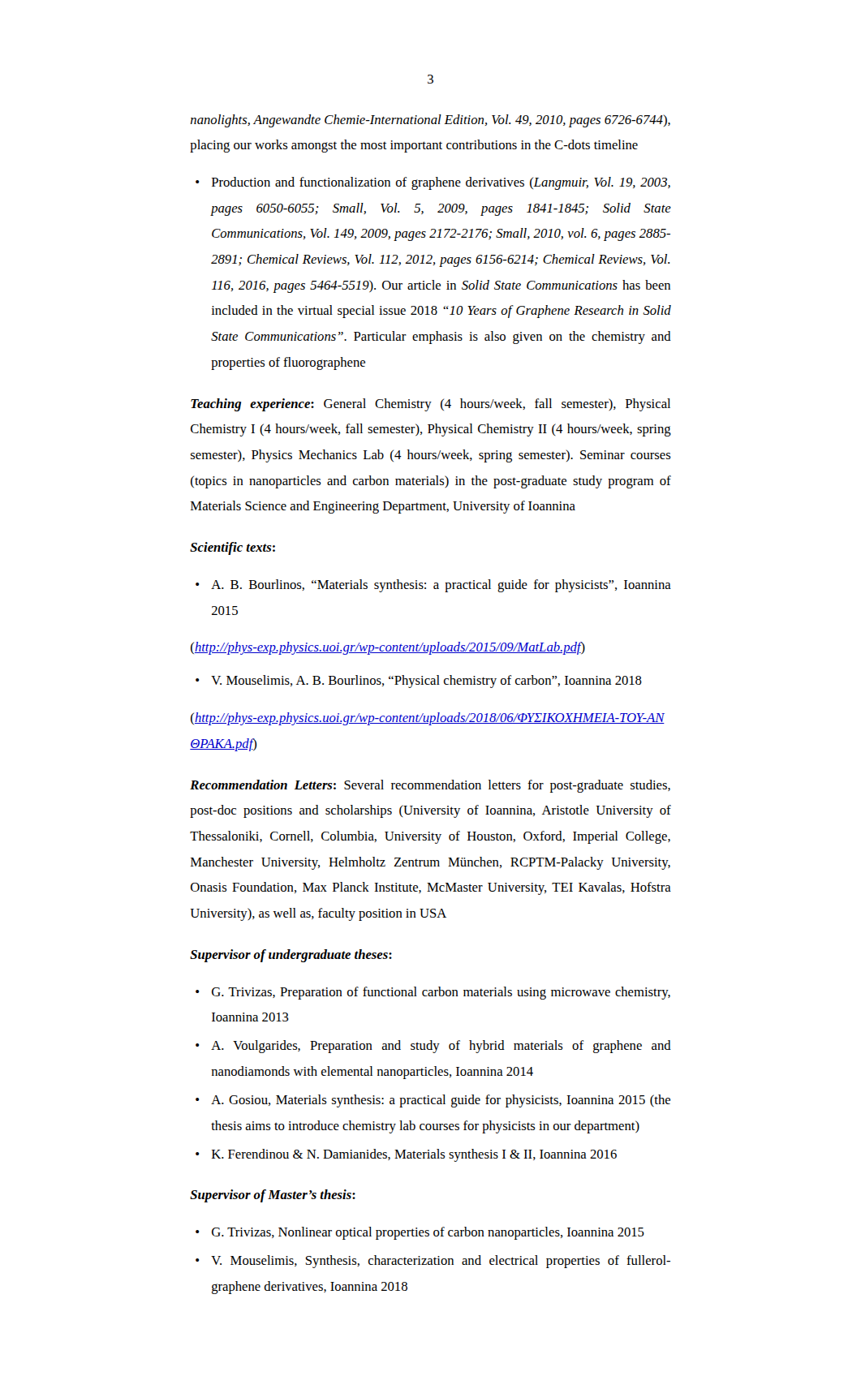3
nanolights, Angewandte Chemie-International Edition, Vol. 49, 2010, pages 6726-6744), placing our works amongst the most important contributions in the C-dots timeline
Production and functionalization of graphene derivatives (Langmuir, Vol. 19, 2003, pages 6050-6055; Small, Vol. 5, 2009, pages 1841-1845; Solid State Communications, Vol. 149, 2009, pages 2172-2176; Small, 2010, vol. 6, pages 2885-2891; Chemical Reviews, Vol. 112, 2012, pages 6156-6214; Chemical Reviews, Vol. 116, 2016, pages 5464-5519). Our article in Solid State Communications has been included in the virtual special issue 2018 “10 Years of Graphene Research in Solid State Communications”. Particular emphasis is also given on the chemistry and properties of fluorographene
Teaching experience: General Chemistry (4 hours/week, fall semester), Physical Chemistry I (4 hours/week, fall semester), Physical Chemistry II (4 hours/week, spring semester), Physics Mechanics Lab (4 hours/week, spring semester). Seminar courses (topics in nanoparticles and carbon materials) in the post-graduate study program of Materials Science and Engineering Department, University of Ioannina
Scientific texts:
A. B. Bourlinos, “Materials synthesis: a practical guide for physicists”, Ioannina 2015
(http://phys-exp.physics.uoi.gr/wp-content/uploads/2015/09/MatLab.pdf)
V. Mouselimis, A. B. Bourlinos, “Physical chemistry of carbon”, Ioannina 2018
(http://phys-exp.physics.uoi.gr/wp-content/uploads/2018/06/ΦΥΣΙΚΟΧΗΜΕΙΑ-ΤΟΥ-ΑΝΘΡΑΚΑ.pdf)
Recommendation Letters: Several recommendation letters for post-graduate studies, post-doc positions and scholarships (University of Ioannina, Aristotle University of Thessaloniki, Cornell, Columbia, University of Houston, Oxford, Imperial College, Manchester University, Helmholtz Zentrum München, RCPTM-Palacky University, Onasis Foundation, Max Planck Institute, McMaster University, TEI Kavalas, Hofstra University), as well as, faculty position in USA
Supervisor of undergraduate theses:
G. Trivizas, Preparation of functional carbon materials using microwave chemistry, Ioannina 2013
A. Voulgarides, Preparation and study of hybrid materials of graphene and nanodiamonds with elemental nanoparticles, Ioannina 2014
A. Gosiou, Materials synthesis: a practical guide for physicists, Ioannina 2015 (the thesis aims to introduce chemistry lab courses for physicists in our department)
K. Ferendinou & N. Damianides, Materials synthesis I & II, Ioannina 2016
Supervisor of Master’s thesis:
G. Trivizas, Nonlinear optical properties of carbon nanoparticles, Ioannina 2015
V. Mouselimis, Synthesis, characterization and electrical properties of fullerol-graphene derivatives, Ioannina 2018